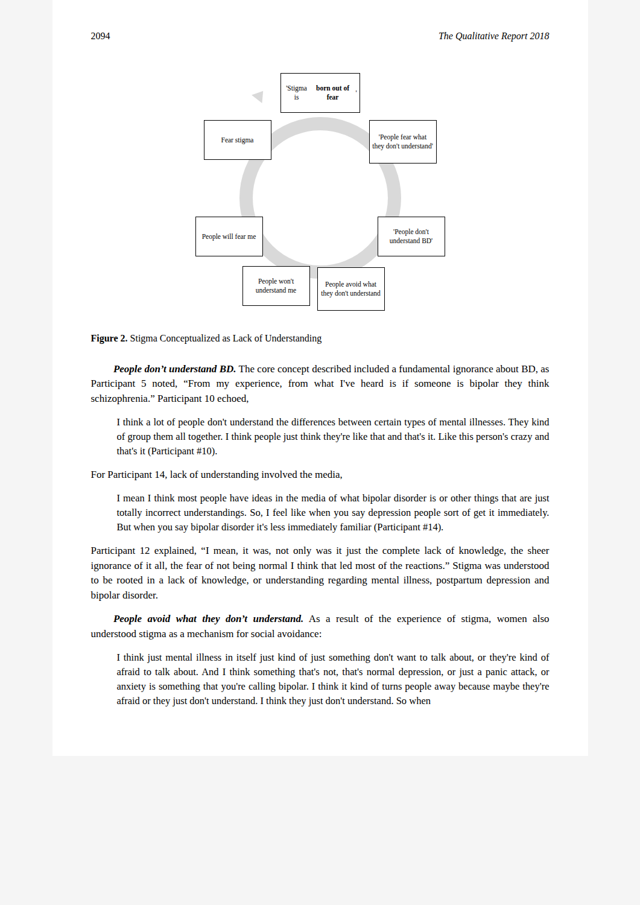2094 The Qualitative Report 2018
'Stigma is born out of fear'
'People fear what they don't understand'
'People don't understand BD'
People avoid what they don't understand
People won't understand me
People will fear me
Fear stigma
Figure 2. Stigma Conceptualized as Lack of Understanding
People don’t understand BD. The core concept described included a fundamental ignorance about BD, as Participant 5 noted, “From my experience, from what I've heard is if someone is bipolar they think schizophrenia.” Participant 10 echoed,
I think a lot of people don't understand the differences between certain types of mental illnesses. They kind of group them all together. I think people just think they're like that and that's it. Like this person's crazy and that's it (Participant #10).
For Participant 14, lack of understanding involved the media,
I mean I think most people have ideas in the media of what bipolar disorder is or other things that are just totally incorrect understandings. So, I feel like when you say depression people sort of get it immediately. But when you say bipolar disorder it's less immediately familiar (Participant #14).
Participant 12 explained, “I mean, it was, not only was it just the complete lack of knowledge, the sheer ignorance of it all, the fear of not being normal I think that led most of the reactions.” Stigma was understood to be rooted in a lack of knowledge, or understanding regarding mental illness, postpartum depression and bipolar disorder.
People avoid what they don’t understand. As a result of the experience of stigma, women also understood stigma as a mechanism for social avoidance:
I think just mental illness in itself just kind of just something don't want to talk about, or they're kind of afraid to talk about. And I think something that's not, that's normal depression, or just a panic attack, or anxiety is something that you're calling bipolar. I think it kind of turns people away because maybe they're afraid or they just don't understand. I think they just don't understand. So when